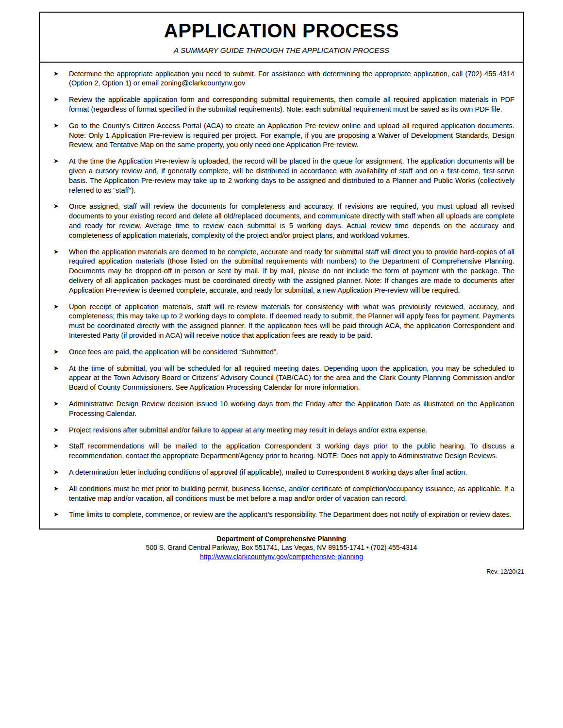APPLICATION PROCESS
A SUMMARY GUIDE THROUGH THE APPLICATION PROCESS
Determine the appropriate application you need to submit. For assistance with determining the appropriate application, call (702) 455-4314 (Option 2, Option 1) or email zoning@clarkcountynv.gov
Review the applicable application form and corresponding submittal requirements, then compile all required application materials in PDF format (regardless of format specified in the submittal requirements). Note: each submittal requirement must be saved as its own PDF file.
Go to the County’s Citizen Access Portal (ACA) to create an Application Pre-review online and upload all required application documents. Note: Only 1 Application Pre-review is required per project. For example, if you are proposing a Waiver of Development Standards, Design Review, and Tentative Map on the same property, you only need one Application Pre-review.
At the time the Application Pre-review is uploaded, the record will be placed in the queue for assignment. The application documents will be given a cursory review and, if generally complete, will be distributed in accordance with availability of staff and on a first-come, first-serve basis. The Application Pre-review may take up to 2 working days to be assigned and distributed to a Planner and Public Works (collectively referred to as “staff”).
Once assigned, staff will review the documents for completeness and accuracy. If revisions are required, you must upload all revised documents to your existing record and delete all old/replaced documents, and communicate directly with staff when all uploads are complete and ready for review. Average time to review each submittal is 5 working days. Actual review time depends on the accuracy and completeness of application materials, complexity of the project and/or project plans, and workload volumes.
When the application materials are deemed to be complete, accurate and ready for submittal staff will direct you to provide hard-copies of all required application materials (those listed on the submittal requirements with numbers) to the Department of Comprehensive Planning. Documents may be dropped-off in person or sent by mail. If by mail, please do not include the form of payment with the package. The delivery of all application packages must be coordinated directly with the assigned planner. Note: If changes are made to documents after Application Pre-review is deemed complete, accurate, and ready for submittal, a new Application Pre-review will be required.
Upon receipt of application materials, staff will re-review materials for consistency with what was previously reviewed, accuracy, and completeness; this may take up to 2 working days to complete. If deemed ready to submit, the Planner will apply fees for payment. Payments must be coordinated directly with the assigned planner. If the application fees will be paid through ACA, the application Correspondent and Interested Party (if provided in ACA) will receive notice that application fees are ready to be paid.
Once fees are paid, the application will be considered “Submitted”.
At the time of submittal, you will be scheduled for all required meeting dates. Depending upon the application, you may be scheduled to appear at the Town Advisory Board or Citizens’ Advisory Council (TAB/CAC) for the area and the Clark County Planning Commission and/or Board of County Commissioners. See Application Processing Calendar for more information.
Administrative Design Review decision issued 10 working days from the Friday after the Application Date as illustrated on the Application Processing Calendar.
Project revisions after submittal and/or failure to appear at any meeting may result in delays and/or extra expense.
Staff recommendations will be mailed to the application Correspondent 3 working days prior to the public hearing. To discuss a recommendation, contact the appropriate Department/Agency prior to hearing. NOTE: Does not apply to Administrative Design Reviews.
A determination letter including conditions of approval (if applicable), mailed to Correspondent 6 working days after final action.
All conditions must be met prior to building permit, business license, and/or certificate of completion/occupancy issuance, as applicable. If a tentative map and/or vacation, all conditions must be met before a map and/or order of vacation can record.
Time limits to complete, commence, or review are the applicant’s responsibility. The Department does not notify of expiration or review dates.
Department of Comprehensive Planning
500 S. Grand Central Parkway, Box 551741, Las Vegas, NV 89155-1741 • (702) 455-4314
http://www.clarkcountynv.gov/comprehensive-planning
Rev. 12/20/21